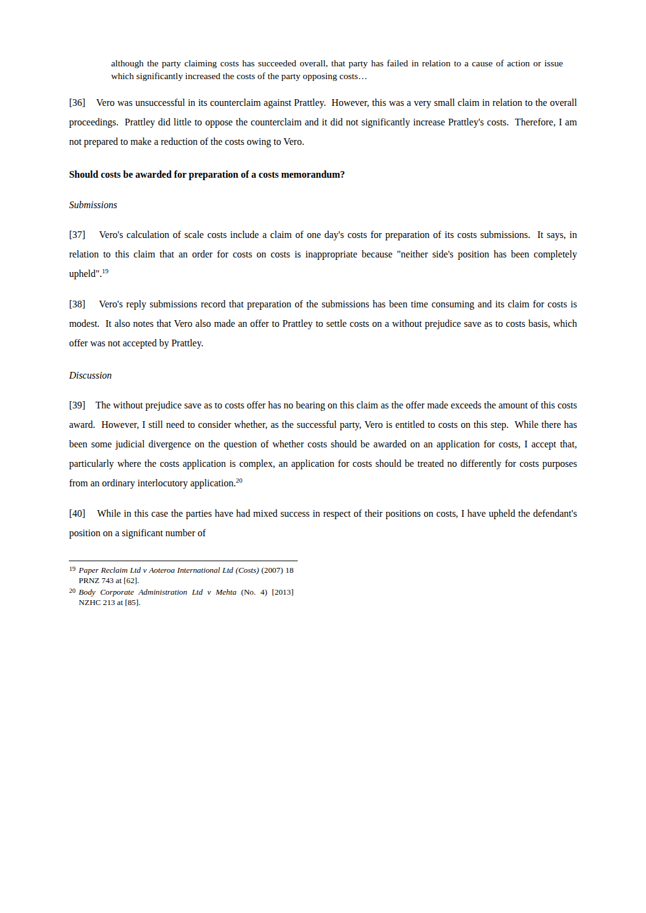although the party claiming costs has succeeded overall, that party has failed in relation to a cause of action or issue which significantly increased the costs of the party opposing costs…
[36] Vero was unsuccessful in its counterclaim against Prattley. However, this was a very small claim in relation to the overall proceedings. Prattley did little to oppose the counterclaim and it did not significantly increase Prattley's costs. Therefore, I am not prepared to make a reduction of the costs owing to Vero.
Should costs be awarded for preparation of a costs memorandum?
Submissions
[37] Vero's calculation of scale costs include a claim of one day's costs for preparation of its costs submissions. It says, in relation to this claim that an order for costs on costs is inappropriate because "neither side's position has been completely upheld".19
[38] Vero's reply submissions record that preparation of the submissions has been time consuming and its claim for costs is modest. It also notes that Vero also made an offer to Prattley to settle costs on a without prejudice save as to costs basis, which offer was not accepted by Prattley.
Discussion
[39] The without prejudice save as to costs offer has no bearing on this claim as the offer made exceeds the amount of this costs award. However, I still need to consider whether, as the successful party, Vero is entitled to costs on this step. While there has been some judicial divergence on the question of whether costs should be awarded on an application for costs, I accept that, particularly where the costs application is complex, an application for costs should be treated no differently for costs purposes from an ordinary interlocutory application.20
[40] While in this case the parties have had mixed success in respect of their positions on costs, I have upheld the defendant's position on a significant number of
| 19 | Paper Reclaim Ltd v Aoteroa International Ltd (Costs) (2007) 18 PRNZ 743 at [62]. |
| 20 | Body Corporate Administration Ltd v Mehta (No. 4) [2013] NZHC 213 at [85]. |